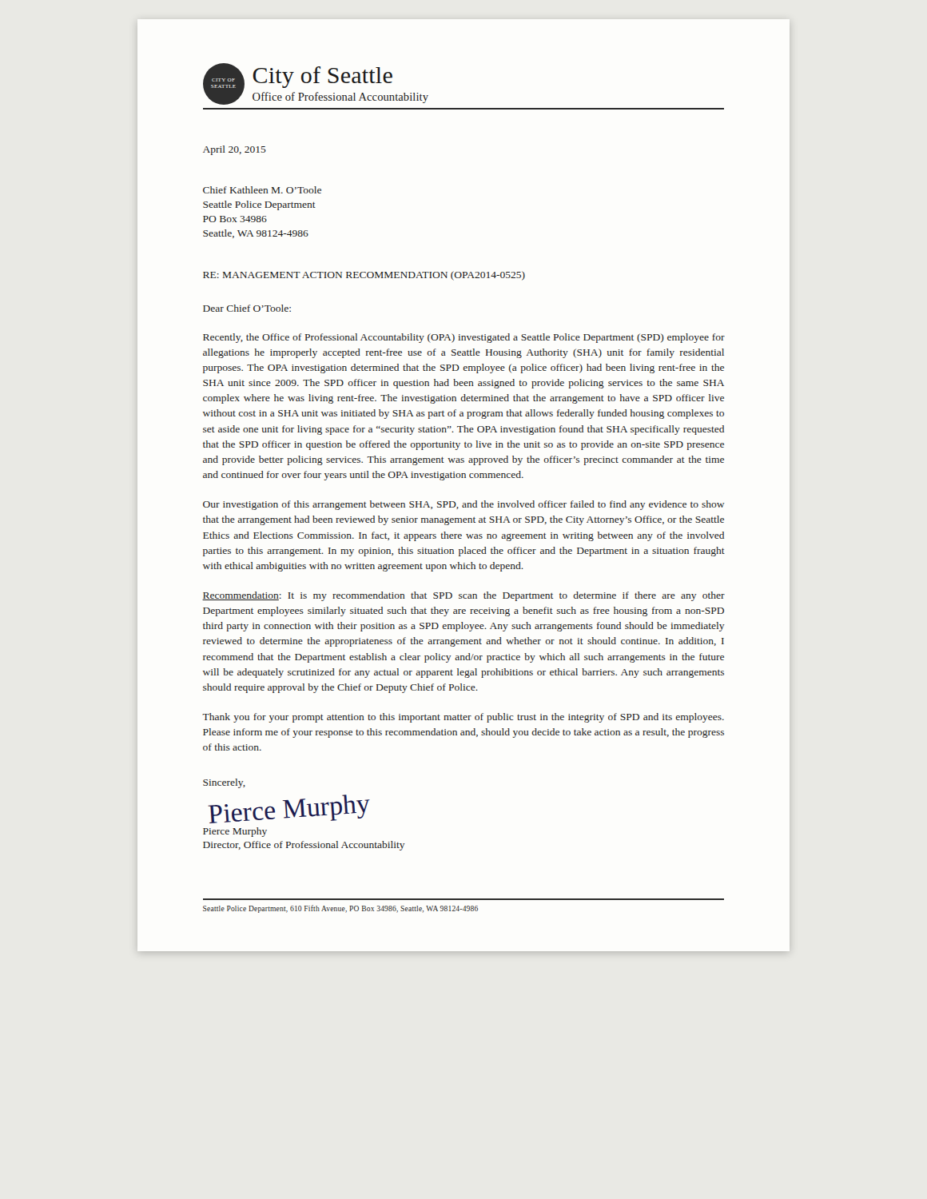CITY OF
SEATTLE
City of Seattle
Office of Professional Accountability
April 20, 2015
Chief Kathleen M. O’Toole
Seattle Police Department
PO Box 34986
Seattle, WA 98124-4986
RE: MANAGEMENT ACTION RECOMMENDATION (OPA2014-0525)
Dear Chief O’Toole:
Recently, the Office of Professional Accountability (OPA) investigated a Seattle Police Department (SPD) employee for allegations he improperly accepted rent-free use of a Seattle Housing Authority (SHA) unit for family residential purposes. The OPA investigation determined that the SPD employee (a police officer) had been living rent-free in the SHA unit since 2009. The SPD officer in question had been assigned to provide policing services to the same SHA complex where he was living rent-free. The investigation determined that the arrangement to have a SPD officer live without cost in a SHA unit was initiated by SHA as part of a program that allows federally funded housing complexes to set aside one unit for living space for a “security station”. The OPA investigation found that SHA specifically requested that the SPD officer in question be offered the opportunity to live in the unit so as to provide an on-site SPD presence and provide better policing services. This arrangement was approved by the officer’s precinct commander at the time and continued for over four years until the OPA investigation commenced.
Our investigation of this arrangement between SHA, SPD, and the involved officer failed to find any evidence to show that the arrangement had been reviewed by senior management at SHA or SPD, the City Attorney’s Office, or the Seattle Ethics and Elections Commission. In fact, it appears there was no agreement in writing between any of the involved parties to this arrangement. In my opinion, this situation placed the officer and the Department in a situation fraught with ethical ambiguities with no written agreement upon which to depend.
Recommendation: It is my recommendation that SPD scan the Department to determine if there are any other Department employees similarly situated such that they are receiving a benefit such as free housing from a non-SPD third party in connection with their position as a SPD employee. Any such arrangements found should be immediately reviewed to determine the appropriateness of the arrangement and whether or not it should continue. In addition, I recommend that the Department establish a clear policy and/or practice by which all such arrangements in the future will be adequately scrutinized for any actual or apparent legal prohibitions or ethical barriers. Any such arrangements should require approval by the Chief or Deputy Chief of Police.
Thank you for your prompt attention to this important matter of public trust in the integrity of SPD and its employees. Please inform me of your response to this recommendation and, should you decide to take action as a result, the progress of this action.
Sincerely,
Pierce Murphy
Pierce Murphy
Director, Office of Professional Accountability
Seattle Police Department, 610 Fifth Avenue, PO Box 34986, Seattle, WA 98124-4986